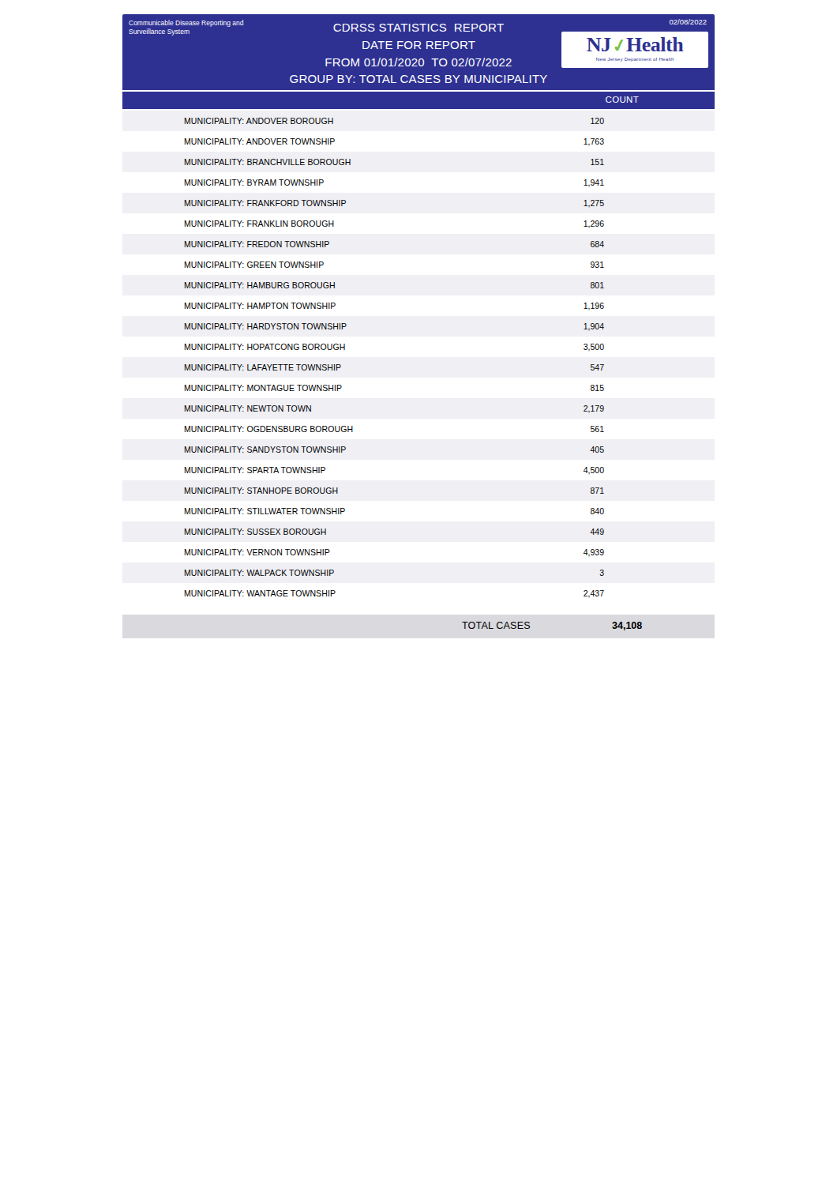Communicable Disease Reporting and
Surveillance System
02/08/2022
CDRSS STATISTICS REPORT
DATE FOR REPORT
FROM 01/01/2020 TO 02/07/2022
GROUP BY: TOTAL CASES BY MUNICIPALITY
NJ✓Health
New Jersey Department of Health
COUNT
| MUNICIPALITY: ANDOVER BOROUGH | 120 |
| MUNICIPALITY: ANDOVER TOWNSHIP | 1,763 |
| MUNICIPALITY: BRANCHVILLE BOROUGH | 151 |
| MUNICIPALITY: BYRAM TOWNSHIP | 1,941 |
| MUNICIPALITY: FRANKFORD TOWNSHIP | 1,275 |
| MUNICIPALITY: FRANKLIN BOROUGH | 1,296 |
| MUNICIPALITY: FREDON TOWNSHIP | 684 |
| MUNICIPALITY: GREEN TOWNSHIP | 931 |
| MUNICIPALITY: HAMBURG BOROUGH | 801 |
| MUNICIPALITY: HAMPTON TOWNSHIP | 1,196 |
| MUNICIPALITY: HARDYSTON TOWNSHIP | 1,904 |
| MUNICIPALITY: HOPATCONG BOROUGH | 3,500 |
| MUNICIPALITY: LAFAYETTE TOWNSHIP | 547 |
| MUNICIPALITY: MONTAGUE TOWNSHIP | 815 |
| MUNICIPALITY: NEWTON TOWN | 2,179 |
| MUNICIPALITY: OGDENSBURG BOROUGH | 561 |
| MUNICIPALITY: SANDYSTON TOWNSHIP | 405 |
| MUNICIPALITY: SPARTA TOWNSHIP | 4,500 |
| MUNICIPALITY: STANHOPE BOROUGH | 871 |
| MUNICIPALITY: STILLWATER TOWNSHIP | 840 |
| MUNICIPALITY: SUSSEX BOROUGH | 449 |
| MUNICIPALITY: VERNON TOWNSHIP | 4,939 |
| MUNICIPALITY: WALPACK TOWNSHIP | 3 |
| MUNICIPALITY: WANTAGE TOWNSHIP | 2,437 |
TOTAL CASES
34,108